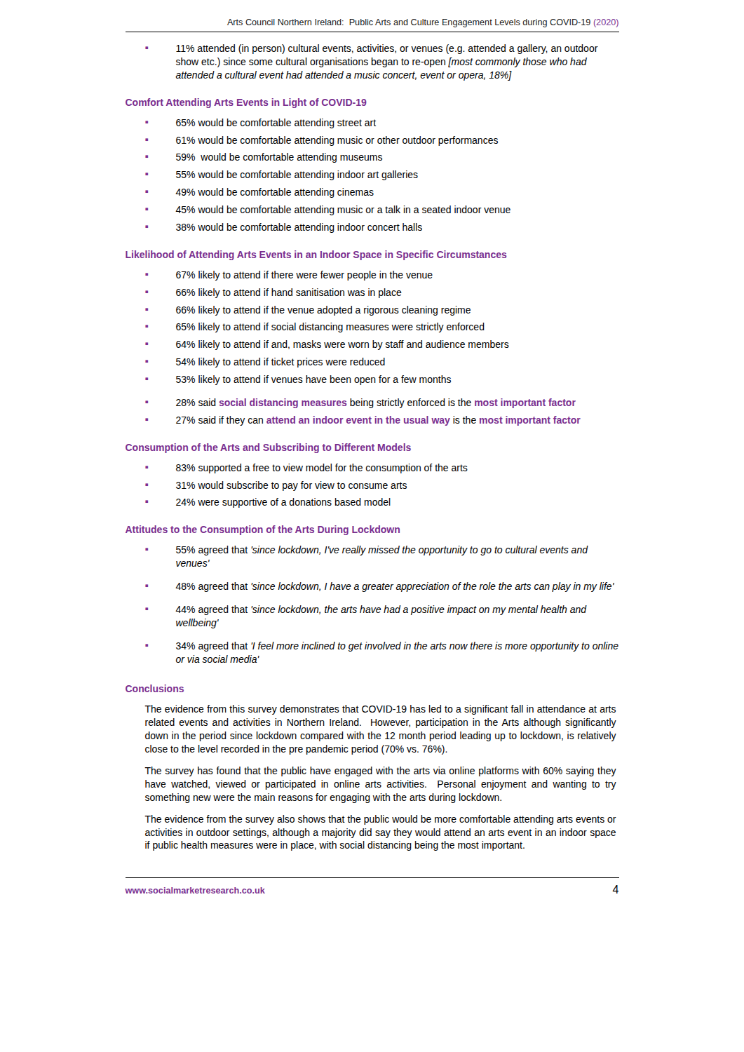Arts Council Northern Ireland: Public Arts and Culture Engagement Levels during COVID-19 (2020)
11% attended (in person) cultural events, activities, or venues (e.g. attended a gallery, an outdoor show etc.) since some cultural organisations began to re-open [most commonly those who had attended a cultural event had attended a music concert, event or opera, 18%]
Comfort Attending Arts Events in Light of COVID-19
65% would be comfortable attending street art
61% would be comfortable attending music or other outdoor performances
59% would be comfortable attending museums
55% would be comfortable attending indoor art galleries
49% would be comfortable attending cinemas
45% would be comfortable attending music or a talk in a seated indoor venue
38% would be comfortable attending indoor concert halls
Likelihood of Attending Arts Events in an Indoor Space in Specific Circumstances
67% likely to attend if there were fewer people in the venue
66% likely to attend if hand sanitisation was in place
66% likely to attend if the venue adopted a rigorous cleaning regime
65% likely to attend if social distancing measures were strictly enforced
64% likely to attend if and, masks were worn by staff and audience members
54% likely to attend if ticket prices were reduced
53% likely to attend if venues have been open for a few months
28% said social distancing measures being strictly enforced is the most important factor
27% said if they can attend an indoor event in the usual way is the most important factor
Consumption of the Arts and Subscribing to Different Models
83% supported a free to view model for the consumption of the arts
31% would subscribe to pay for view to consume arts
24% were supportive of a donations based model
Attitudes to the Consumption of the Arts During Lockdown
55% agreed that 'since lockdown, I've really missed the opportunity to go to cultural events and venues'
48% agreed that 'since lockdown, I have a greater appreciation of the role the arts can play in my life'
44% agreed that 'since lockdown, the arts have had a positive impact on my mental health and wellbeing'
34% agreed that 'I feel more inclined to get involved in the arts now there is more opportunity to online or via social media'
Conclusions
The evidence from this survey demonstrates that COVID-19 has led to a significant fall in attendance at arts related events and activities in Northern Ireland. However, participation in the Arts although significantly down in the period since lockdown compared with the 12 month period leading up to lockdown, is relatively close to the level recorded in the pre pandemic period (70% vs. 76%).
The survey has found that the public have engaged with the arts via online platforms with 60% saying they have watched, viewed or participated in online arts activities. Personal enjoyment and wanting to try something new were the main reasons for engaging with the arts during lockdown.
The evidence from the survey also shows that the public would be more comfortable attending arts events or activities in outdoor settings, although a majority did say they would attend an arts event in an indoor space if public health measures were in place, with social distancing being the most important.
www.socialmarketresearch.co.uk 4